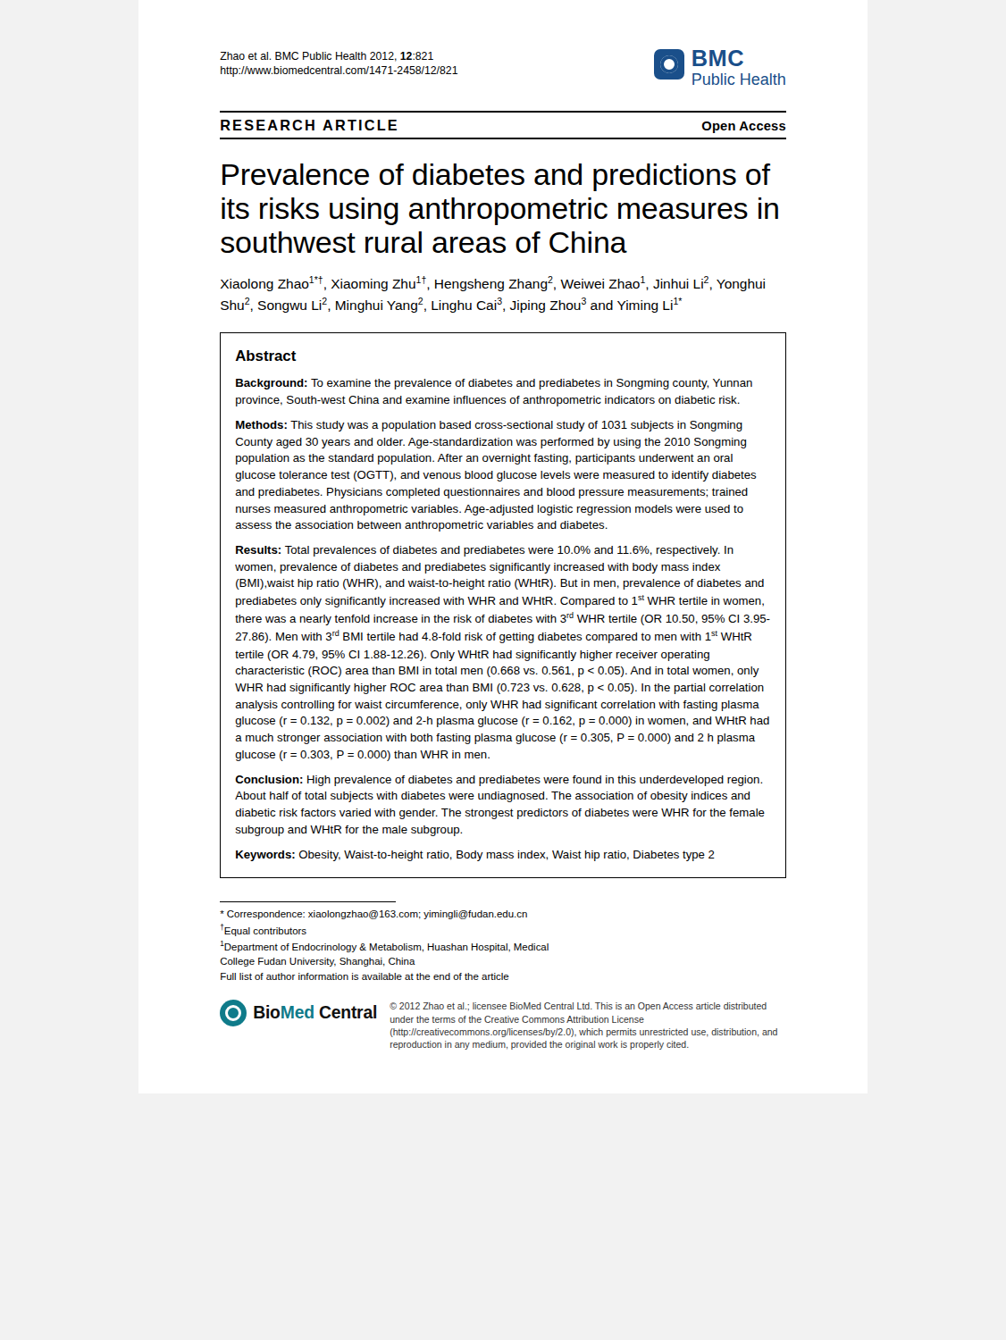Zhao et al. BMC Public Health 2012, 12:821
http://www.biomedcentral.com/1471-2458/12/821
BMC Public Health
RESEARCH ARTICLE
Open Access
Prevalence of diabetes and predictions of its risks using anthropometric measures in southwest rural areas of China
Xiaolong Zhao1*†, Xiaoming Zhu1†, Hengsheng Zhang2, Weiwei Zhao1, Jinhui Li2, Yonghui Shu2, Songwu Li2, Minghui Yang2, Linghu Cai3, Jiping Zhou3 and Yiming Li1*
Abstract
Background: To examine the prevalence of diabetes and prediabetes in Songming county, Yunnan province, South-west China and examine influences of anthropometric indicators on diabetic risk.
Methods: This study was a population based cross-sectional study of 1031 subjects in Songming County aged 30 years and older. Age-standardization was performed by using the 2010 Songming population as the standard population. After an overnight fasting, participants underwent an oral glucose tolerance test (OGTT), and venous blood glucose levels were measured to identify diabetes and prediabetes. Physicians completed questionnaires and blood pressure measurements; trained nurses measured anthropometric variables. Age-adjusted logistic regression models were used to assess the association between anthropometric variables and diabetes.
Results: Total prevalences of diabetes and prediabetes were 10.0% and 11.6%, respectively. In women, prevalence of diabetes and prediabetes significantly increased with body mass index (BMI),waist hip ratio (WHR), and waist-to-height ratio (WHtR). But in men, prevalence of diabetes and prediabetes only significantly increased with WHR and WHtR. Compared to 1st WHR tertile in women, there was a nearly tenfold increase in the risk of diabetes with 3rd WHR tertile (OR 10.50, 95% CI 3.95-27.86). Men with 3rd BMI tertile had 4.8-fold risk of getting diabetes compared to men with 1st WHtR tertile (OR 4.79, 95% CI 1.88-12.26). Only WHtR had significantly higher receiver operating characteristic (ROC) area than BMI in total men (0.668 vs. 0.561, p < 0.05). And in total women, only WHR had significantly higher ROC area than BMI (0.723 vs. 0.628, p < 0.05). In the partial correlation analysis controlling for waist circumference, only WHR had significant correlation with fasting plasma glucose (r = 0.132, p = 0.002) and 2-h plasma glucose (r = 0.162, p = 0.000) in women, and WHtR had a much stronger association with both fasting plasma glucose (r = 0.305, P = 0.000) and 2 h plasma glucose (r = 0.303, P = 0.000) than WHR in men.
Conclusion: High prevalence of diabetes and prediabetes were found in this underdeveloped region. About half of total subjects with diabetes were undiagnosed. The association of obesity indices and diabetic risk factors varied with gender. The strongest predictors of diabetes were WHR for the female subgroup and WHtR for the male subgroup.
Keywords: Obesity, Waist-to-height ratio, Body mass index, Waist hip ratio, Diabetes type 2
* Correspondence: xiaolongzhao@163.com; yimingli@fudan.edu.cn
†Equal contributors
1Department of Endocrinology & Metabolism, Huashan Hospital, Medical
College Fudan University, Shanghai, China
Full list of author information is available at the end of the article
BioMed Central
© 2012 Zhao et al.; licensee BioMed Central Ltd. This is an Open Access article distributed under the terms of the Creative Commons Attribution License (http://creativecommons.org/licenses/by/2.0), which permits unrestricted use, distribution, and reproduction in any medium, provided the original work is properly cited.